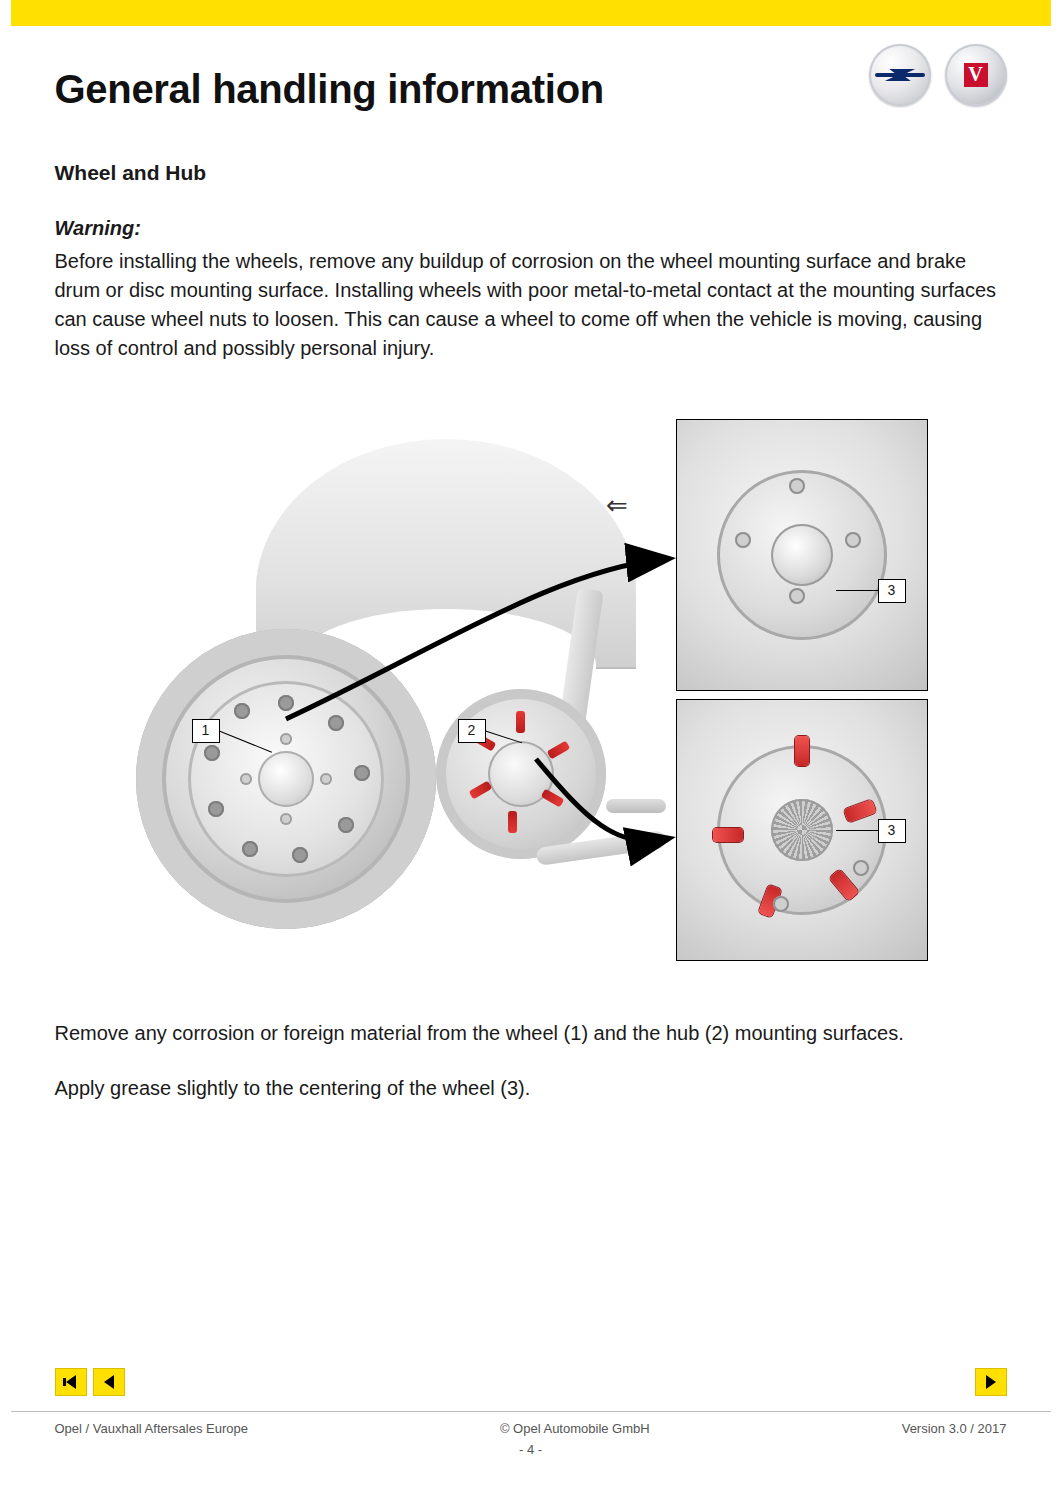General handling information
Wheel and Hub
Warning:
Before installing the wheels, remove any buildup of corrosion on the wheel mounting surface and brake drum or disc mounting surface. Installing wheels with poor metal-to-metal contact at the mounting surfaces can cause wheel nuts to loosen. This can cause a wheel to come off when the vehicle is moving, causing loss of control and possibly personal injury.
⇐
1
2
3
3
Remove any corrosion or foreign material from the wheel (1) and the hub (2) mounting surfaces.
Apply grease slightly to the centering of the wheel (3).
Opel / Vauxhall Aftersales Europe © Opel Automobile GmbH Version 3.0 / 2017
- 4 -